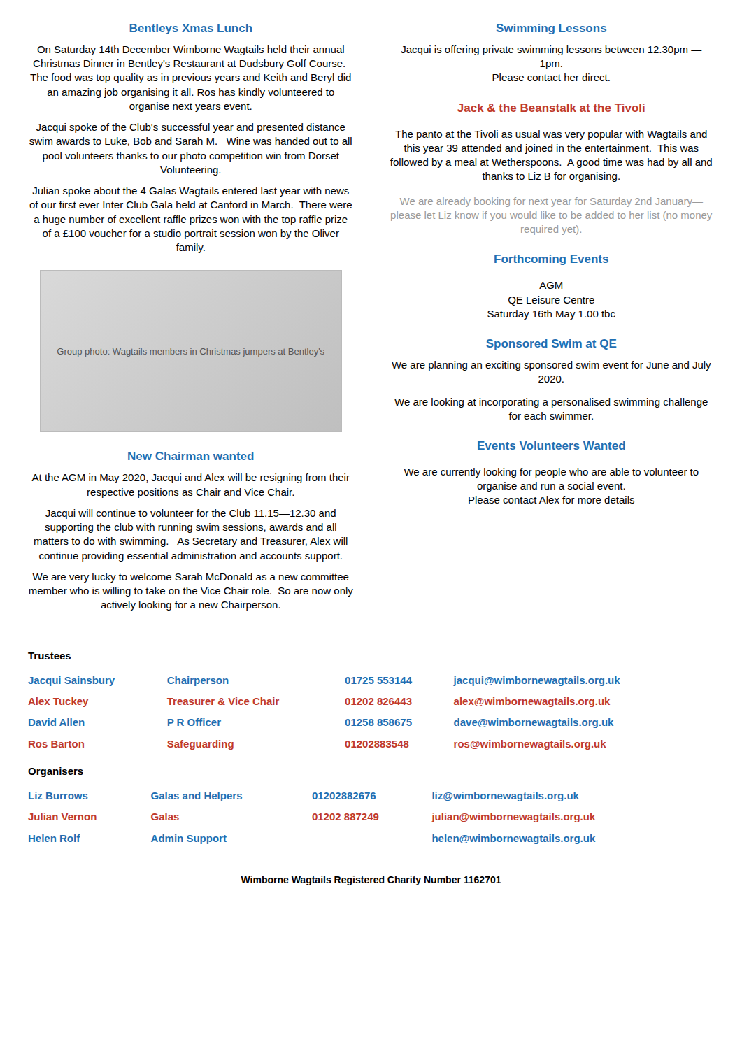Bentleys Xmas Lunch
On Saturday 14th December Wimborne Wagtails held their annual Christmas Dinner in Bentley's Restaurant at Dudsbury Golf Course. The food was top quality as in previous years and Keith and Beryl did an amazing job organising it all. Ros has kindly volunteered to organise next years event.
Jacqui spoke of the Club's successful year and presented distance swim awards to Luke, Bob and Sarah M. Wine was handed out to all pool volunteers thanks to our photo competition win from Dorset Volunteering.
Julian spoke about the 4 Galas Wagtails entered last year with news of our first ever Inter Club Gala held at Canford in March. There were a huge number of excellent raffle prizes won with the top raffle prize of a £100 voucher for a studio portrait session won by the Oliver family.
Group photo: Wagtails members in Christmas jumpers at Bentley's
New Chairman wanted
At the AGM in May 2020, Jacqui and Alex will be resigning from their respective positions as Chair and Vice Chair.
Jacqui will continue to volunteer for the Club 11.15—12.30 and supporting the club with running swim sessions, awards and all matters to do with swimming. As Secretary and Treasurer, Alex will continue providing essential administration and accounts support.
We are very lucky to welcome Sarah McDonald as a new committee member who is willing to take on the Vice Chair role. So are now only actively looking for a new Chairperson.
Swimming Lessons
Jacqui is offering private swimming lessons between 12.30pm — 1pm.
Please contact her direct.
Jack & the Beanstalk at the Tivoli
The panto at the Tivoli as usual was very popular with Wagtails and this year 39 attended and joined in the entertainment. This was followed by a meal at Wetherspoons. A good time was had by all and thanks to Liz B for organising.
We are already booking for next year for Saturday 2nd January—please let Liz know if you would like to be added to her list (no money required yet).
Forthcoming Events
AGM
QE Leisure Centre
Saturday 16th May 1.00 tbc
Sponsored Swim at QE
We are planning an exciting sponsored swim event for June and July 2020.
We are looking at incorporating a personalised swimming challenge for each swimmer.
Events Volunteers Wanted
We are currently looking for people who are able to volunteer to organise and run a social event.
Please contact Alex for more details
Trustees
| Jacqui Sainsbury | Chairperson | 01725 553144 | jacqui@wimbornewagtails.org.uk |
| Alex Tuckey | Treasurer & Vice Chair | 01202 826443 | alex@wimbornewagtails.org.uk |
| David Allen | P R Officer | 01258 858675 | dave@wimbornewagtails.org.uk |
| Ros Barton | Safeguarding | 01202883548 | ros@wimbornewagtails.org.uk |
Organisers
| Liz Burrows | Galas and Helpers | 01202882676 | liz@wimbornewagtails.org.uk |
| Julian Vernon | Galas | 01202 887249 | julian@wimbornewagtails.org.uk |
| Helen Rolf | Admin Support | | helen@wimbornewagtails.org.uk |
Wimborne Wagtails Registered Charity Number 1162701